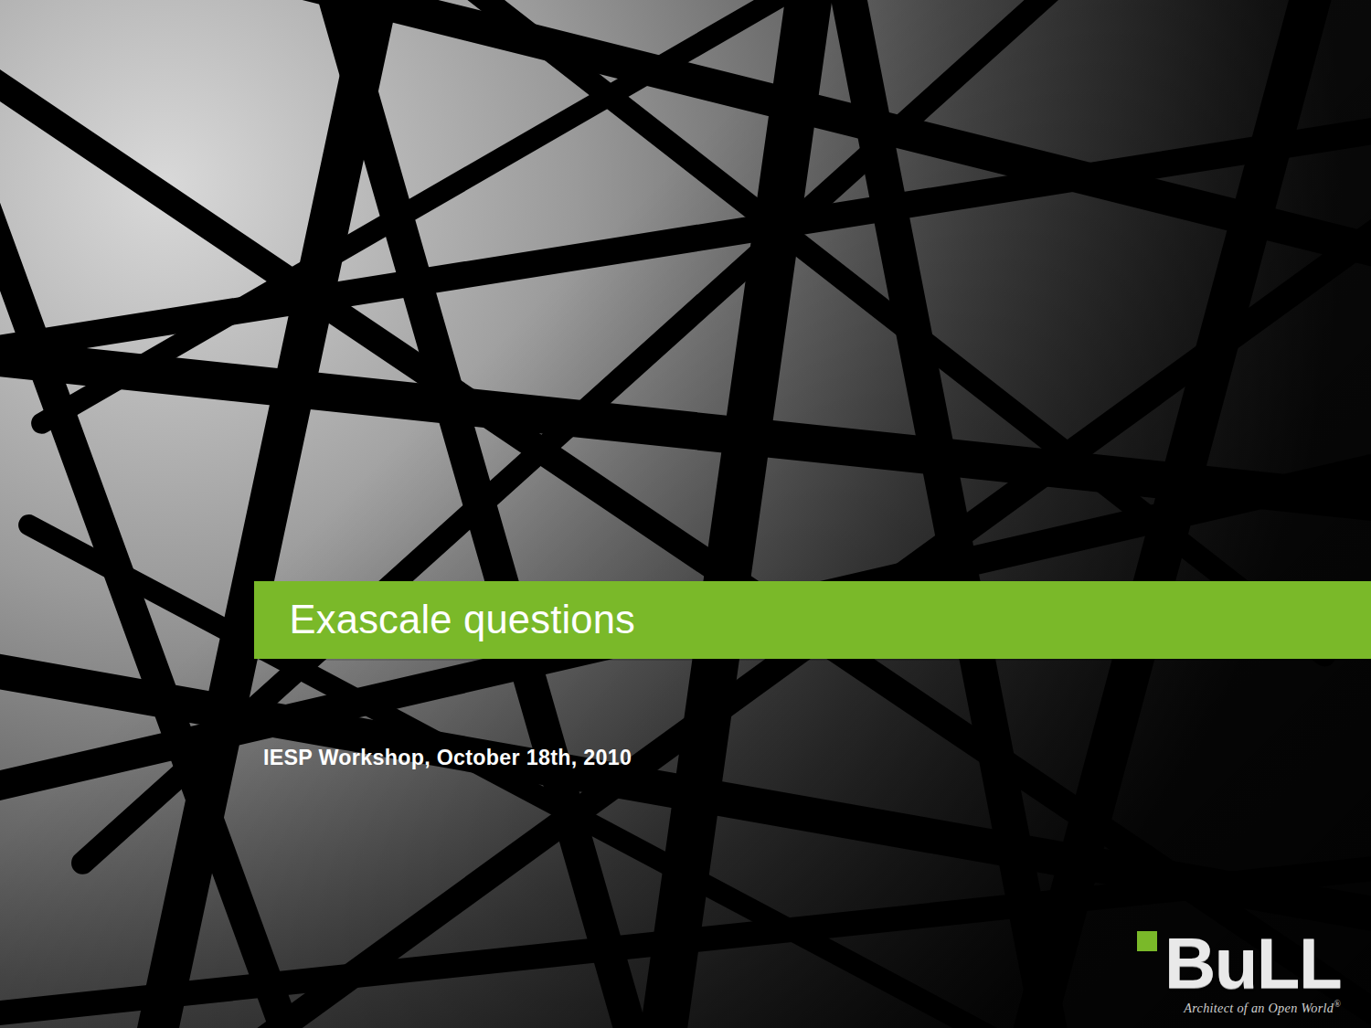Exascale questions
IESP Workshop, October 18th, 2010
BuLL Architect of an Open World®